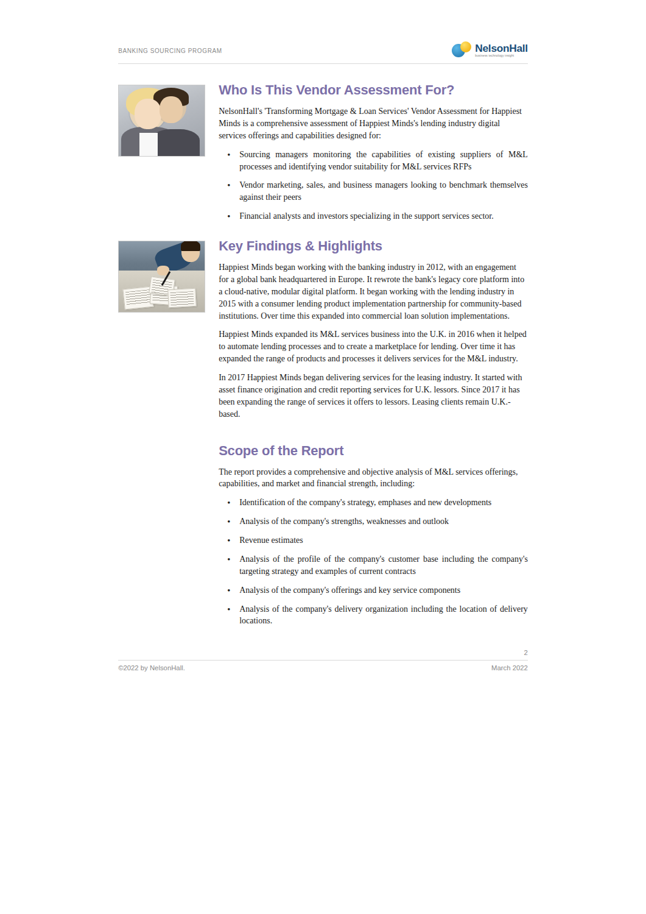Banking Sourcing Program
NelsonHall
business technology insight
Who Is This Vendor Assessment For?
NelsonHall's 'Transforming Mortgage & Loan Services' Vendor Assessment for Happiest Minds is a comprehensive assessment of Happiest Minds's lending industry digital services offerings and capabilities designed for:
Sourcing managers monitoring the capabilities of existing suppliers of M&L processes and identifying vendor suitability for M&L services RFPs
Vendor marketing, sales, and business managers looking to benchmark themselves against their peers
Financial analysts and investors specializing in the support services sector.
Key Findings & Highlights
Happiest Minds began working with the banking industry in 2012, with an engagement for a global bank headquartered in Europe. It rewrote the bank's legacy core platform into a cloud-native, modular digital platform. It began working with the lending industry in 2015 with a consumer lending product implementation partnership for community-based institutions. Over time this expanded into commercial loan solution implementations.
Happiest Minds expanded its M&L services business into the U.K. in 2016 when it helped to automate lending processes and to create a marketplace for lending. Over time it has expanded the range of products and processes it delivers services for the M&L industry.
In 2017 Happiest Minds began delivering services for the leasing industry. It started with asset finance origination and credit reporting services for U.K. lessors. Since 2017 it has been expanding the range of services it offers to lessors. Leasing clients remain U.K.-based.
Scope of the Report
The report provides a comprehensive and objective analysis of M&L services offerings, capabilities, and market and financial strength, including:
Identification of the company's strategy, emphases and new developments
Analysis of the company's strengths, weaknesses and outlook
Revenue estimates
Analysis of the profile of the company's customer base including the company's targeting strategy and examples of current contracts
Analysis of the company's offerings and key service components
Analysis of the company's delivery organization including the location of delivery locations.
2
©2022 by NelsonHall.
March 2022